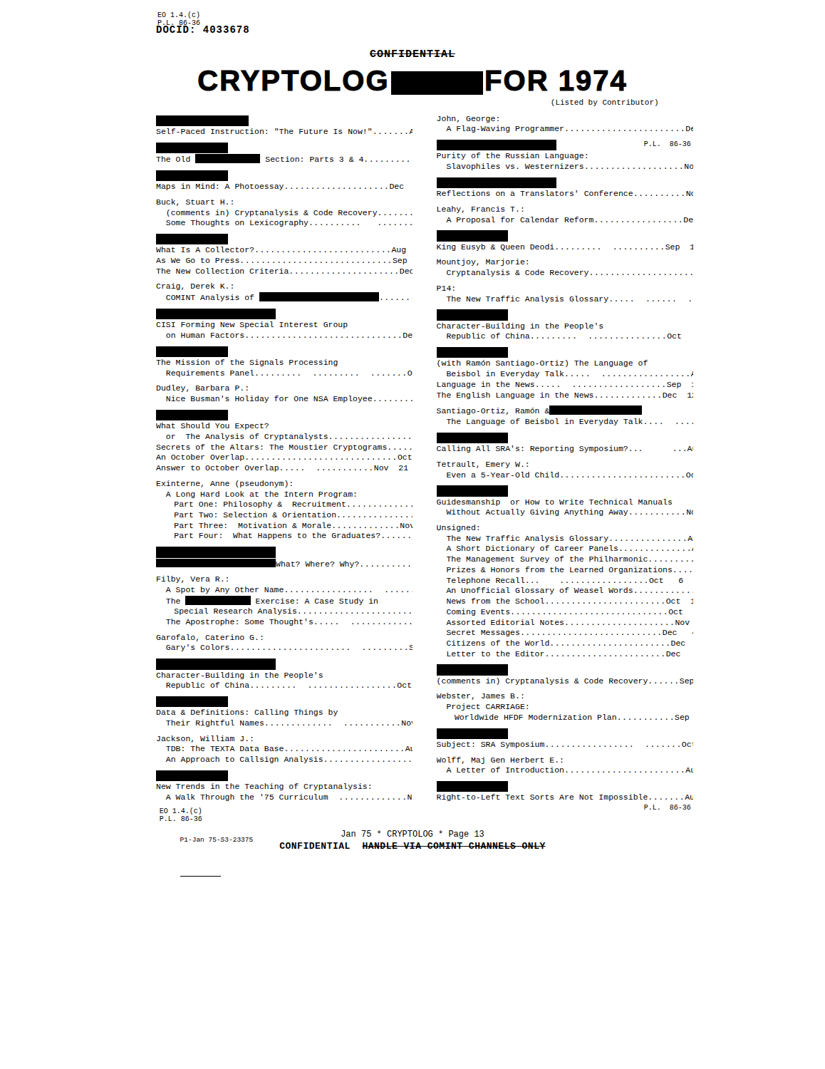EO 1.4.(c)
P.L. 86-36
DOCID: 4033678
CONFIDENTIAL
CRYPTOLOG FOR 1974
(Listed by Contributor)
P.L. 86-36
Self-Paced Instruction: "The Future Is Now!"....... Aug 15
The Old Section: Parts 3 & 4............... Dec 5
Maps in Mind: A Photoessay.................... Dec 1
Buck, Stuart H.: (comments in) Cryptanalysis & Code Recovery........ Sep 5 Some Thoughts on Lexicography.......... ......... Sep 11
What Is A Collector?.......................... Aug 2 As We Go to Press............................. Sep 7 The New Collection Criteria..................... Dec 11
Craig, Derek K.: COMINT Analysis of ......... Sep 1
CISI Forming New Special Interest Group on Human Factors.............................. Dec 10
The Mission of the Signals Processing Requirements Panel......... ......... ....... Oct 1
Dudley, Barbara P.: Nice Busman's Holiday for One NSA Employee........ Aug 19
What Should You Expect? or The Analysis of Cryptanalysts................. Aug 5 Secrets of the Altars: The Moustier Cryptograms..... Sep 10 An October Overlap............................. Oct 20 Answer to October Overlap..... ........... Nov 21
Exinterne, Anne (pseudonym): A Long Hard Look at the Intern Program: Part One: Philosophy & Recruitment.............. Sep 6 Part Two: Selection & Orientation............... Oct 11 Part Three: Motivation & Morale............. Nov 15 Part Four: What Happens to the Graduates?....... Dec 13
What? Where? Why?.................. Nov 5
Filby, Vera R.: A Spot by Any Other Name................. ....... Aug 7 The Exercise: A Case Study in Special Research Analysis......................... Oct 16 The Apostrophe: Some Thought's..... ............. Nov 14
Garofalo, Caterino G.: Gary's Colors....................... ......... Sep 8
Character-Building in the People's Republic of China......... ................. Oct 7
Data & Definitions: Calling Things by Their Rightful Names............. ........... Nov 1
Jackson, William J.: TDB: The TEXTA Data Base....................... Aug 4 An Approach to Callsign Analysis.................. Dec 7
New Trends in the Teaching of Cryptanalysis: A Walk Through the '75 Curriculum ............. Nov 7
John, George: A Flag-Waving Programmer....................... Dec 13
Purity of the Russian Language: Slavophiles vs. Westernizers................... Nov 12
Reflections on a Translators' Conference.......... Nov 10
Leahy, Francis T.: A Proposal for Calendar Reform................. Dec 19
King Eusyb & Queen Deodi......... .......... Sep 19
Mountjoy, Marjorie: Cryptanalysis & Code Recovery.................... Sep 5
P14: The New Traffic Analysis Glossary..... ...... .. Aug 8
Character-Building in the People's Republic of China......... ............... Oct 7
(with Ramón Santiago-Ortiz) The Language of Beisbol in Everyday Talk..... ................. Aug 11 Language in the News..... .................. Sep 14 The English Language in the News............. Dec 12
Santiago-Ortiz, Ramón & The Language of Beisbol in Everyday Talk.... ....... Aug 11
Calling All SRA's: Reporting Symposium?... ...Aug 20
Tetrault, Emery W.: Even a 5-Year-Old Child........................ Oct 4
Guidesmanship or How to Write Technical Manuals Without Actually Giving Anything Away........... Nov 18
Unsigned: The New Traffic Analysis Glossary............... Aug 8 A Short Dictionary of Career Panels.............. Aug 17 The Management Survey of the Philharmonic.......... Aug 20 Prizes & Honors from the Learned Organizations..... Aug 21 Telephone Recall... ................. Oct 6 An Unofficial Glossary of Weasel Words............ Oct 10 News from the School....................... Oct 14 Coming Events.............................. Oct 15 Assorted Editorial Notes..................... Nov 4 Secret Messages........................... Dec 4 Citizens of the World....................... Dec 6 Letter to the Editor....................... Dec 9
(comments in) Cryptanalysis & Code Recovery...... Sep 5
Webster, James B.: Project CARRIAGE: Worldwide HFDF Modernization Plan........... Sep 9
Subject: SRA Symposium................. ....... Oct 19
Wolff, Maj Gen Herbert E.: A Letter of Introduction....................... Aug 1
Right-to-Left Text Sorts Are Not Impossible....... Aug 14
P.L. 86-36
EO 1.4.(c)
P.L. 86-36
Jan 75 * CRYPTOLOG * Page 13
CONFIDENTIAL HANDLE VIA COMINT CHANNELS ONLY
P1-Jan 75-S3-23375